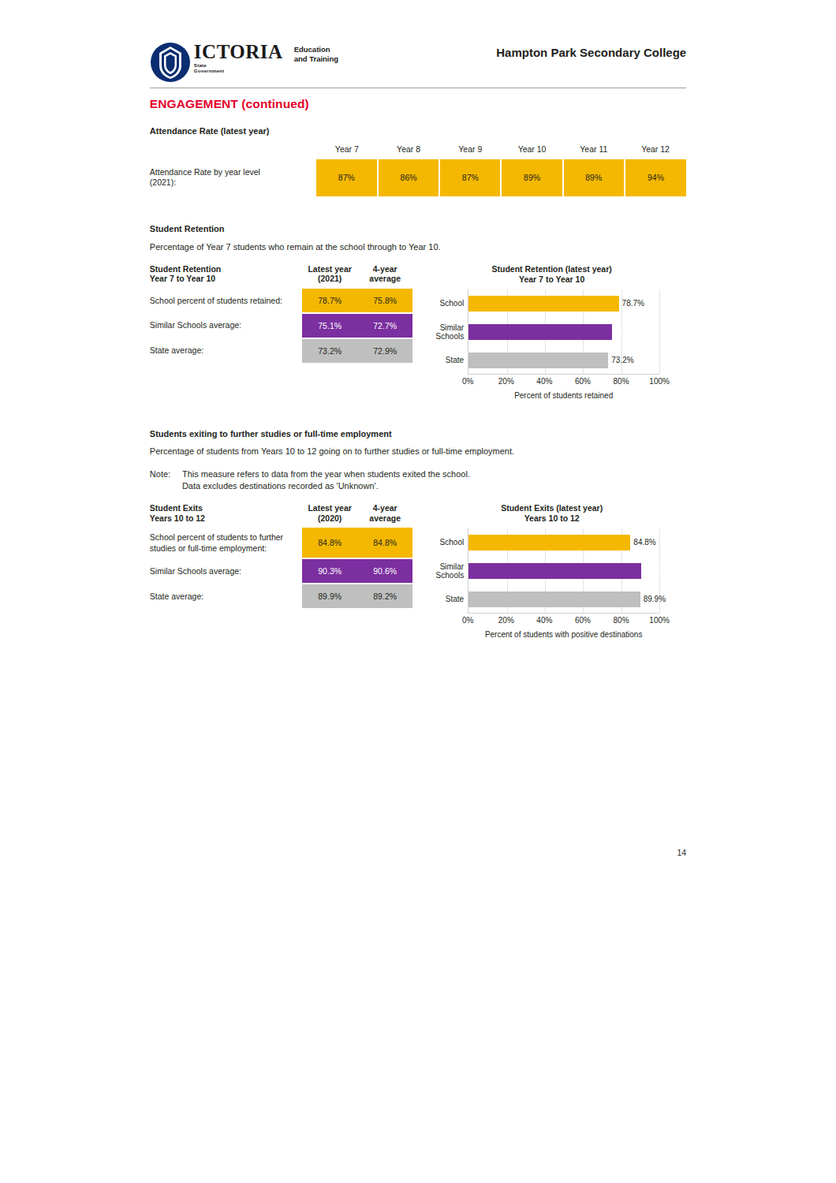ICTORIA
State
Government
Education
and Training
Hampton Park Secondary College
ENGAGEMENT (continued)
Attendance Rate (latest year)
| | Year 7 | Year 8 | Year 9 | Year 10 | Year 11 | Year 12 |
| --- | --- | --- | --- | --- | --- | --- |
| Attendance Rate by year level (2021): | 87% | 86% | 87% | 89% | 89% | 94% |
Student Retention
Percentage of Year 7 students who remain at the school through to Year 10.
| Student Retention Year 7 to Year 10 | Latest year (2021) | 4-year average |
| --- | --- | --- |
| School percent of students retained: | 78.7% | 75.8% |
| Similar Schools average: | 75.1% | 72.7% |
| State average: | 73.2% | 72.9% |
Student Retention (latest year)
Year 7 to Year 10
School
78.7%
Similar
Schools
75.1%
State
73.2%
0% 20% 40% 60% 80% 100%
Percent of students retained
Students exiting to further studies or full-time employment
Percentage of students from Years 10 to 12 going on to further studies or full-time employment.
Note: This measure refers to data from the year when students exited the school.
Data excludes destinations recorded as 'Unknown'.
| Student Exits Years 10 to 12 | Latest year (2020) | 4-year average |
| --- | --- | --- |
| School percent of students to further studies or full-time employment: | 84.8% | 84.8% |
| Similar Schools average: | 90.3% | 90.6% |
| State average: | 89.9% | 89.2% |
Student Exits (latest year)
Years 10 to 12
School
84.8%
Similar
Schools
90.3%
State
89.9%
0% 20% 40% 60% 80% 100%
Percent of students with positive destinations
14